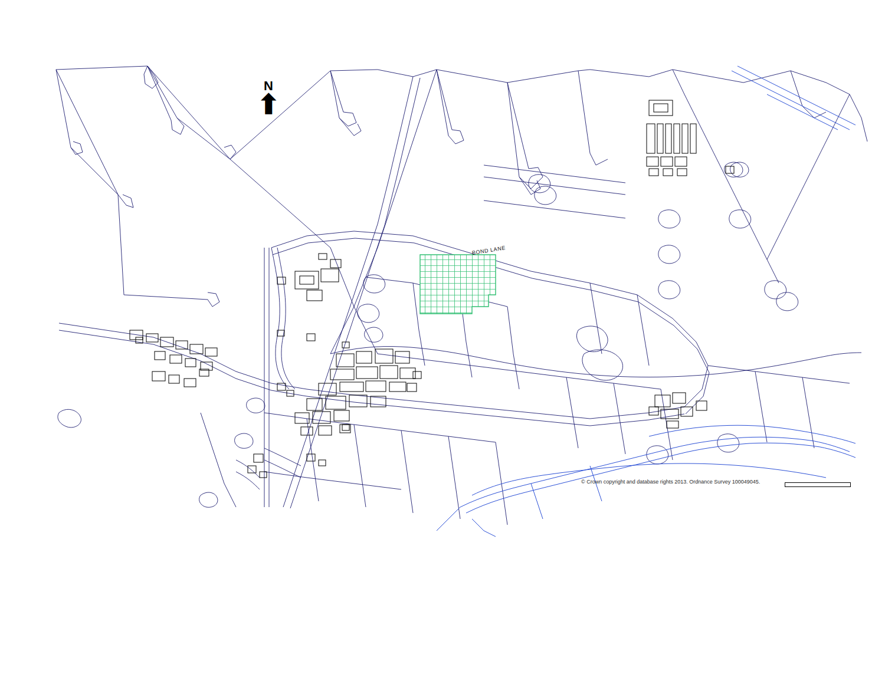N ⬆
BOND LANE
© Crown copyright and database rights 2013. Ordnance Survey 100049045.